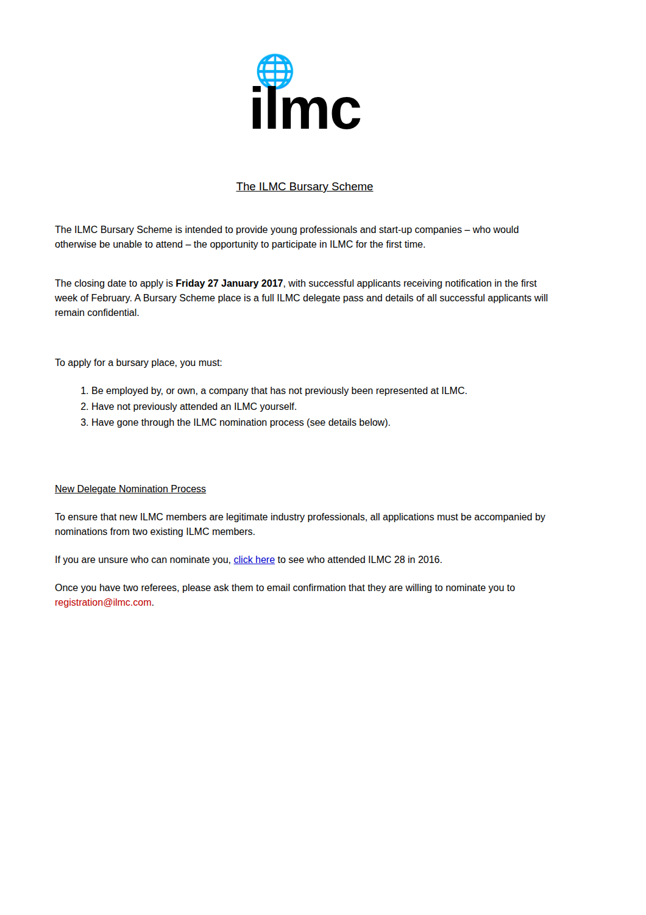🌐ilmc
The ILMC Bursary Scheme
The ILMC Bursary Scheme is intended to provide young professionals and start-up companies – who would otherwise be unable to attend – the opportunity to participate in ILMC for the first time.
The closing date to apply is Friday 27 January 2017, with successful applicants receiving notification in the first week of February. A Bursary Scheme place is a full ILMC delegate pass and details of all successful applicants will remain confidential.
To apply for a bursary place, you must:
Be employed by, or own, a company that has not previously been represented at ILMC.
Have not previously attended an ILMC yourself.
Have gone through the ILMC nomination process (see details below).
New Delegate Nomination Process
To ensure that new ILMC members are legitimate industry professionals, all applications must be accompanied by nominations from two existing ILMC members.
If you are unsure who can nominate you, click here to see who attended ILMC 28 in 2016.
Once you have two referees, please ask them to email confirmation that they are willing to nominate you to registration@ilmc.com.